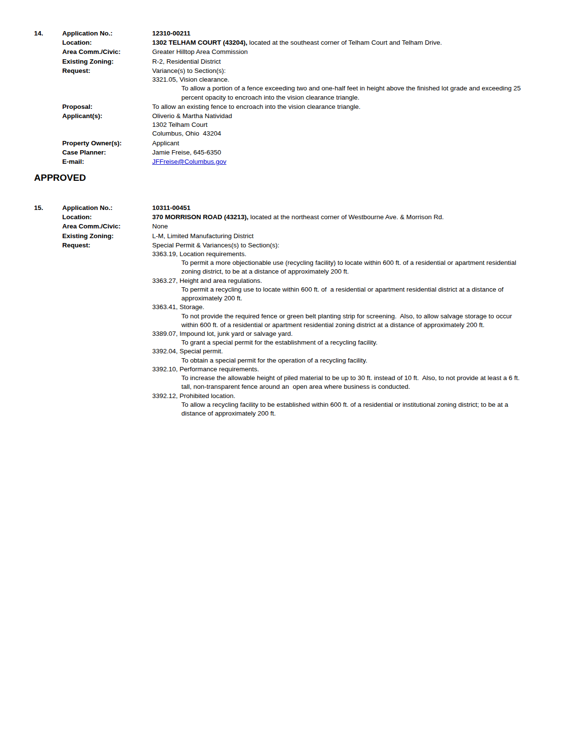| 14. | Application No.: | 12310-00211 |
| | Location: | 1302 TELHAM COURT (43204), located at the southeast corner of Telham Court and Telham Drive. |
| | Area Comm./Civic: | Greater Hilltop Area Commission |
| | Existing Zoning: | R-2, Residential District |
| | Request: | Variance(s) to Section(s): 3321.05, Vision clearance. To allow a portion of a fence exceeding two and one-half feet in height above the finished lot grade and exceeding 25 percent opacity to encroach into the vision clearance triangle. |
| | Proposal: | To allow an existing fence to encroach into the vision clearance triangle. |
| | Applicant(s): | Oliverio & Martha Natividad 1302 Telham Court Columbus, Ohio 43204 |
| | Property Owner(s): | Applicant |
| | Case Planner: | Jamie Freise, 645-6350 |
| | E-mail: | JFFreise@Columbus.gov |
APPROVED
| 15. | Application No.: | 10311-00451 |
| | Location: | 370 MORRISON ROAD (43213), located at the northeast corner of Westbourne Ave. & Morrison Rd. |
| | Area Comm./Civic: | None |
| | Existing Zoning: | L-M, Limited Manufacturing District |
| | Request: | Special Permit & Variances(s) to Section(s): 3363.19, Location requirements. To permit a more objectionable use (recycling facility) to locate within 600 ft. of a residential or apartment residential zoning district, to be at a distance of approximately 200 ft. 3363.27, Height and area regulations. To permit a recycling use to locate within 600 ft. of a residential or apartment residential district at a distance of approximately 200 ft. 3363.41, Storage. To not provide the required fence or green belt planting strip for screening. Also, to allow salvage storage to occur within 600 ft. of a residential or apartment residential zoning district at a distance of approximately 200 ft. 3389.07, Impound lot, junk yard or salvage yard. To grant a special permit for the establishment of a recycling facility. 3392.04, Special permit. To obtain a special permit for the operation of a recycling facility. 3392.10, Performance requirements. To increase the allowable height of piled material to be up to 30 ft. instead of 10 ft. Also, to not provide at least a 6 ft. tall, non-transparent fence around an open area where business is conducted. 3392.12, Prohibited location. To allow a recycling facility to be established within 600 ft. of a residential or institutional zoning district; to be at a distance of approximately 200 ft. |